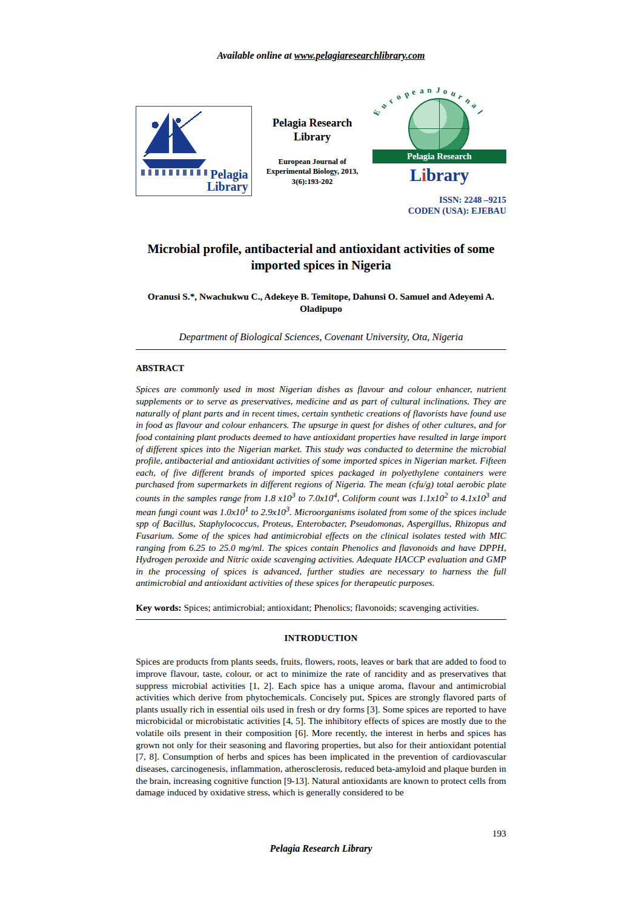Available online at www.pelagiaresearchlibrary.com
| Pelagia Library | Pelagia Research Library European Journal of Experimental Biology, 2013, 3(6):193-202 | E u r o p e a n J o u r n a l Pelagia Research L i brary ISSN: 2248 –9215 CODEN (USA): EJEBAU |
Microbial profile, antibacterial and antioxidant activities of some imported spices in Nigeria
Oranusi S.*, Nwachukwu C., Adekeye B. Temitope, Dahunsi O. Samuel and Adeyemi A. Oladipupo
Department of Biological Sciences, Covenant University, Ota, Nigeria
ABSTRACT
Spices are commonly used in most Nigerian dishes as flavour and colour enhancer, nutrient supplements or to serve as preservatives, medicine and as part of cultural inclinations. They are naturally of plant parts and in recent times, certain synthetic creations of flavorists have found use in food as flavour and colour enhancers. The upsurge in quest for dishes of other cultures, and for food containing plant products deemed to have antioxidant properties have resulted in large import of different spices into the Nigerian market. This study was conducted to determine the microbial profile, antibacterial and antioxidant activities of some imported spices in Nigerian market. Fifteen each, of five different brands of imported spices packaged in polyethylene containers were purchased from supermarkets in different regions of Nigeria. The mean (cfu/g) total aerobic plate counts in the samples range from 1.8 x103 to 7.0x104, Coliform count was 1.1x102 to 4.1x103 and mean fungi count was 1.0x101 to 2.9x103. Microorganisms isolated from some of the spices include spp of Bacillus, Staphylococcus, Proteus, Enterobacter, Pseudomonas, Aspergillus, Rhizopus and Fusarium. Some of the spices had antimicrobial effects on the clinical isolates tested with MIC ranging from 6.25 to 25.0 mg/ml. The spices contain Phenolics and flavonoids and have DPPH, Hydrogen peroxide and Nitric oxide scavenging activities. Adequate HACCP evaluation and GMP in the processing of spices is advanced, further studies are necessary to harness the full antimicrobial and antioxidant activities of these spices for therapeutic purposes.
Key words: Spices; antimicrobial; antioxidant; Phenolics; flavonoids; scavenging activities.
INTRODUCTION
Spices are products from plants seeds, fruits, flowers, roots, leaves or bark that are added to food to improve flavour, taste, colour, or act to minimize the rate of rancidity and as preservatives that suppress microbial activities [1, 2]. Each spice has a unique aroma, flavour and antimicrobial activities which derive from phytochemicals. Concisely put, Spices are strongly flavored parts of plants usually rich in essential oils used in fresh or dry forms [3]. Some spices are reported to have microbicidal or microbistatic activities [4, 5]. The inhibitory effects of spices are mostly due to the volatile oils present in their composition [6]. More recently, the interest in herbs and spices has grown not only for their seasoning and flavoring properties, but also for their antioxidant potential [7, 8]. Consumption of herbs and spices has been implicated in the prevention of cardiovascular diseases, carcinogenesis, inflammation, atherosclerosis, reduced beta-amyloid and plaque burden in the brain, increasing cognitive function [9-13]. Natural antioxidants are known to protect cells from damage induced by oxidative stress, which is generally considered to be
193
Pelagia Research Library